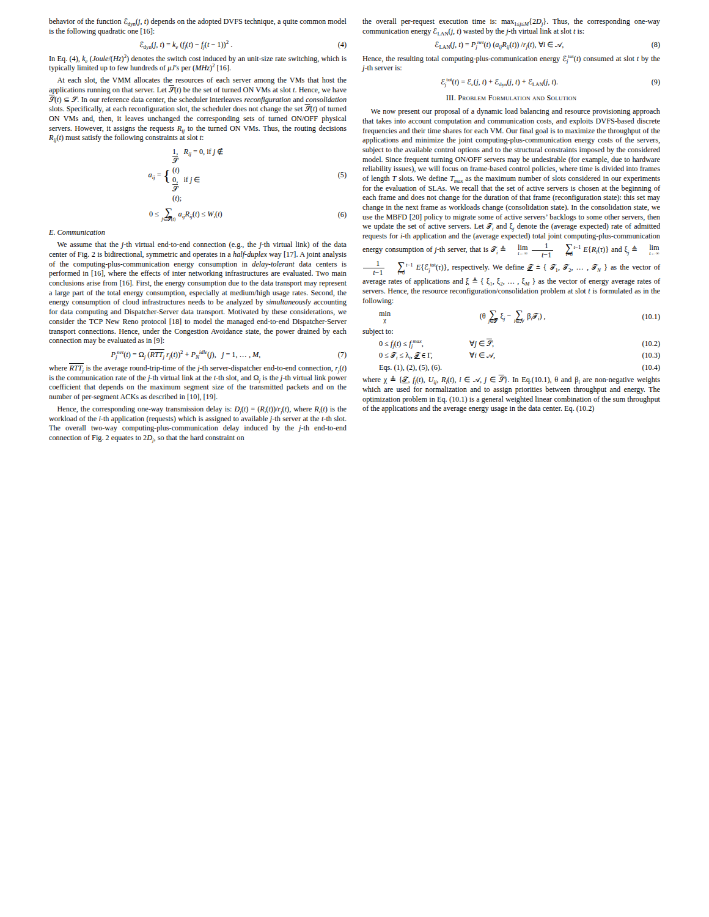behavior of the function ℰdyn(j, t) depends on the adopted DVFS technique, a quite common model is the following quadratic one [16]:
ℰdyn(j, t) = ke (fj(t) − fj(t − 1))2 .
(4)
In Eq. (4), ke (Joule/(Hz)2) denotes the switch cost induced by an unit-size rate switching, which is typically limited up to few hundreds of μJ′s per (MHz)2 [16].
At each slot, the VMM allocates the resources of each server among the VMs that host the applications running on that server. Let 𝒮(t) be the set of turned ON VMs at slot t. Hence, we have 𝒮(t) ⊆ 𝒮. In our reference data center, the scheduler interleaves reconfiguration and consolidation slots. Specifically, at each reconfiguration slot, the scheduler does not change the set 𝒮(t) of turned ON VMs and, then, it leaves unchanged the corresponding sets of turned ON/OFF physical servers. However, it assigns the requests Rij to the turned ON VMs. Thus, the routing decisions Rij(t) must satisfy the following constraints at slot t:
aij = { 1, Rij = 0, if j ∉ 𝒮(t) 0, if j ∈ 𝒮(t);
(5)
0 ≤ ∑j∈𝒮(t) aijRij(t) ≤ Wi(t)
(6)
E. Communication
We assume that the j-th virtual end-to-end connection (e.g., the j-th virtual link) of the data center of Fig. 2 is bidirectional, symmetric and operates in a half-duplex way [17]. A joint analysis of the computing-plus-communication energy consumption in delay-tolerant data centers is performed in [16], where the effects of inter networking infrastructures are evaluated. Two main conclusions arise from [16]. First, the energy consumption due to the data transport may represent a large part of the total energy consumption, especially at medium/high usage rates. Second, the energy consumption of cloud infrastructures needs to be analyzed by simultaneously accounting for data computing and Dispatcher-Server data transport. Motivated by these considerations, we consider the TCP New Reno protocol [18] to model the managed end-to-end Dispatcher-Server transport connections. Hence, under the Congestion Avoidance state, the power drained by each connection may be evaluated as in [9]:
Pjnet(t) = Ωj (RTTj rj(t))2 + PNidle(j), j = 1, … , M,
(7)
where RTTj is the average round-trip-time of the j-th server-dispatcher end-to-end connection, rj(t) is the communication rate of the j-th virtual link at the t-th slot, and Ωj is the j-th virtual link power coefficient that depends on the maximum segment size of the transmitted packets and on the number of per-segment ACKs as described in [10], [19].
Hence, the corresponding one-way transmission delay is: Dj(t) = (Ri(t))/rj(t), where Ri(t) is the workload of the i-th application (requests) which is assigned to available j-th server at the t-th slot. The overall two-way computing-plus-communication delay induced by the j-th end-to-end connection of Fig. 2 equates to 2Dj, so that the hard constraint on
the overall per-request execution time is: max1≤j≤M{2Dj}. Thus, the corresponding one-way communication energy ℰLAN(j, t) wasted by the j-th virtual link at slot t is:
ℰLAN(j, t) = Pjnet(t) (aijRij(t)) /rj(t), ∀i ∈ 𝒜,
(8)
Hence, the resulting total computing-plus-communication energy ℰjtot(t) consumed at slot t by the j-th server is:
ℰjtot(t) = ℰc(j, t) + ℰdyn(j, t) + ℰLAN(j, t).
(9)
III. Problem Formulation and Solution
We now present our proposal of a dynamic load balancing and resource provisioning approach that takes into account computation and communication costs, and exploits DVFS-based discrete frequencies and their time shares for each VM. Our final goal is to maximize the throughput of the applications and minimize the joint computing-plus-communication energy costs of the servers, subject to the available control options and to the structural constraints imposed by the considered model. Since frequent turning ON/OFF servers may be undesirable (for example, due to hardware reliability issues), we will focus on frame-based control policies, where time is divided into frames of length T slots. We define Tmax as the maximum number of slots considered in our experiments for the evaluation of SLAs. We recall that the set of active servers is chosen at the beginning of each frame and does not change for the duration of that frame (reconfiguration state): this set may change in the next frame as workloads change (consolidation state). In the consolidation state, we use the MBFD [20] policy to migrate some of active servers’ backlogs to some other servers, then we update the set of active servers. Let 𝒯i and ξj denote the (average expected) rate of admitted requests for i-th application and the (average expected) total joint computing-plus-communication energy consumption of j-th server, that is 𝒯i ≜ lim t←∞ 1 t−1 ∑τ=0t−1 E{Ri(τ)} and ξj ≜ lim t←∞ 1 t−1 ∑τ=0t−1 E{ℰjtot(τ)}, respectively. We define 𝒯 ≜ { 𝒯1, 𝒯2, … , 𝒯N } as the vector of average rates of applications and ξ ≜ { ξ1, ξ2, … , ξM } as the vector of energy average rates of servers. Hence, the resource reconfiguration/consolidation problem at slot t is formulated as in the following:
min χ
(θ ∑j∈𝒮 ξj − ∑i∈𝒜 βi𝒯i) ,
(10.1)
subject to:
0 ≤ fj(t) ≤ fjmax,
∀j ∈ 𝒮,
(10.2)
0 ≤ 𝒯i ≤ λi, 𝒯 ∈ Γ,
∀i ∈ 𝒜,
(10.3)
Eqs. (1), (2), (5), (6).
(10.4)
where χ ≜ {𝒯, fj(t), Uij, Ri(t), i ∈ 𝒜, j ∈ 𝒮}. In Eq.(10.1), θ and βi are non-negative weights which are used for normalization and to assign priorities between throughput and energy. The optimization problem in Eq. (10.1) is a general weighted linear combination of the sum throughput of the applications and the average energy usage in the data center. Eq. (10.2)